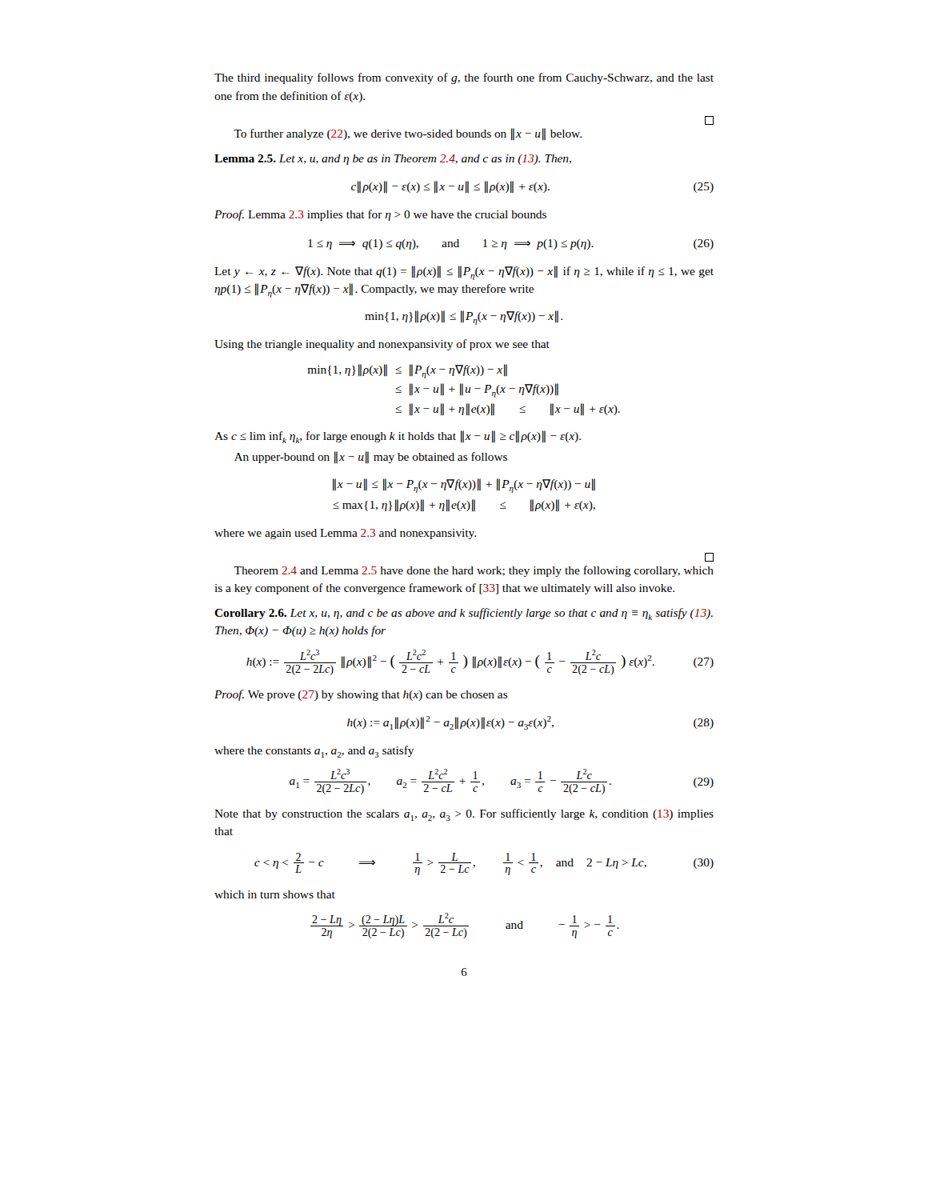The third inequality follows from convexity of g, the fourth one from Cauchy-Schwarz, and the last one from the definition of ε(x).
To further analyze (22), we derive two-sided bounds on ∥x − u∥ below.
Lemma 2.5. Let x, u, and η be as in Theorem 2.4, and c as in (13). Then,
c∥ρ(x)∥ − ε(x) ≤ ∥x − u∥ ≤ ∥ρ(x)∥ + ε(x). (25)
Proof. Lemma 2.3 implies that for η > 0 we have the crucial bounds
1 ≤ η ⟹ q(1) ≤ q(η), and 1 ≥ η ⟹ p(1) ≤ p(η). (26)
Let y ← x, z ← ∇f(x). Note that q(1) = ∥ρ(x)∥ ≤ ∥Pη(x − η∇f(x)) − x∥ if η ≥ 1, while if η ≤ 1, we get ηp(1) ≤ ∥Pη(x − η∇f(x)) − x∥. Compactly, we may therefore write
min{1, η}∥ρ(x)∥ ≤ ∥Pη(x − η∇f(x)) − x∥.
Using the triangle inequality and nonexpansivity of prox we see that
| min{1, η }∥ ρ ( x )∥ | ≤ | ∥ P η ( x − η ∇ f ( x )) − x ∥ |
| | ≤ | ∥ x − u ∥ + ∥ u − P η ( x − η ∇ f ( x ))∥ |
| | ≤ | ∥ x − u ∥ + η ∥ e ( x )∥ ≤ ∥ x − u ∥ + ε ( x ). |
As c ≤ lim infk ηk, for large enough k it holds that ∥x − u∥ ≥ c∥ρ(x)∥ − ε(x).
An upper-bound on ∥x − u∥ may be obtained as follows
∥x − u∥ ≤ ∥x − Pη(x − η∇f(x))∥ + ∥Pη(x − η∇f(x)) − u∥
≤ max{1, η}∥ρ(x)∥ + η∥e(x)∥ ≤ ∥ρ(x)∥ + ε(x),
where we again used Lemma 2.3 and nonexpansivity.
Theorem 2.4 and Lemma 2.5 have done the hard work; they imply the following corollary, which is a key component of the convergence framework of [33] that we ultimately will also invoke.
Corollary 2.6. Let x, u, η, and c be as above and k sufficiently large so that c and η ≡ ηk satisfy (13). Then, Φ(x) − Φ(u) ≥ h(x) holds for
h(x) := L2c32(2 − 2Lc) ∥ρ(x)∥2 − ( L2c22 − cL + 1 c ) ∥ρ(x)∥ε(x) − ( 1 c − L2c 2(2 − cL) ) ε(x)2. (27)
Proof. We prove (27) by showing that h(x) can be chosen as
h(x) := a1∥ρ(x)∥2 − a2∥ρ(x)∥ε(x) − a3ε(x)2, (28)
where the constants a1, a2, and a3 satisfy
a1 = L2c32(2 − 2Lc), a2 = L2c22 − cL + 1 c, a3 = 1 c − L2c 2(2 − cL). (29)
Note that by construction the scalars a1, a2, a3 > 0. For sufficiently large k, condition (13) implies that
c < η < 2 L − c ⟹ 1 η > L 2 − Lc, 1 η < 1 c, and 2 − Lη > Lc, (30)
which in turn shows that
2 − Lη 2η > (2 − Lη)L 2(2 − Lc) > L2c 2(2 − Lc) and − 1 η > − 1 c.
6